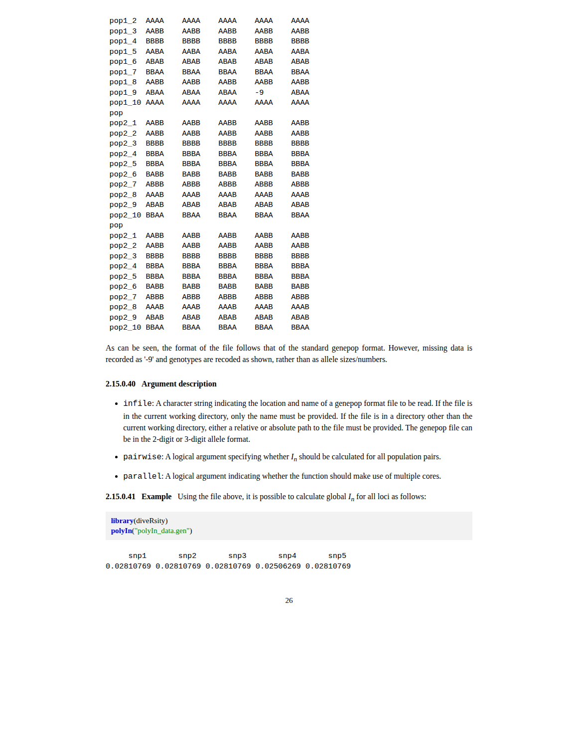pop1_2  AAAA    AAAA    AAAA    AAAA    AAAA
pop1_3  AABB    AABB    AABB    AABB    AABB
pop1_4  BBBB    BBBB    BBBB    BBBB    BBBB
pop1_5  AABA    AABA    AABA    AABA    AABA
pop1_6  ABAB    ABAB    ABAB    ABAB    ABAB
pop1_7  BBAA    BBAA    BBAA    BBAA    BBAA
pop1_8  AABB    AABB    AABB    AABB    AABB
pop1_9  ABAA    ABAA    ABAA    -9      ABAA
pop1_10 AAAA    AAAA    AAAA    AAAA    AAAA
pop
pop2_1  AABB    AABB    AABB    AABB    AABB
pop2_2  AABB    AABB    AABB    AABB    AABB
pop2_3  BBBB    BBBB    BBBB    BBBB    BBBB
pop2_4  BBBA    BBBA    BBBA    BBBA    BBBA
pop2_5  BBBA    BBBA    BBBA    BBBA    BBBA
pop2_6  BABB    BABB    BABB    BABB    BABB
pop2_7  ABBB    ABBB    ABBB    ABBB    ABBB
pop2_8  AAAB    AAAB    AAAB    AAAB    AAAB
pop2_9  ABAB    ABAB    ABAB    ABAB    ABAB
pop2_10 BBAA    BBAA    BBAA    BBAA    BBAA
pop
pop2_1  AABB    AABB    AABB    AABB    AABB
pop2_2  AABB    AABB    AABB    AABB    AABB
pop2_3  BBBB    BBBB    BBBB    BBBB    BBBB
pop2_4  BBBA    BBBA    BBBA    BBBA    BBBA
pop2_5  BBBA    BBBA    BBBA    BBBA    BBBA
pop2_6  BABB    BABB    BABB    BABB    BABB
pop2_7  ABBB    ABBB    ABBB    ABBB    ABBB
pop2_8  AAAB    AAAB    AAAB    AAAB    AAAB
pop2_9  ABAB    ABAB    ABAB    ABAB    ABAB
pop2_10 BBAA    BBAA    BBAA    BBAA    BBAA
As can be seen, the format of the file follows that of the standard genepop format. However, missing data is recorded as '-9' and genotypes are recoded as shown, rather than as allele sizes/numbers.
2.15.0.40 Argument description
infile: A character string indicating the location and name of a genepop format file to be read. If the file is in the current working directory, only the name must be provided. If the file is in a directory other than the current working directory, either a relative or absolute path to the file must be provided. The genepop file can be in the 2-digit or 3-digit allele format.
pairwise: A logical argument specifying whether In should be calculated for all population pairs.
parallel: A logical argument indicating whether the function should make use of multiple cores.
2.15.0.41 Example Using the file above, it is possible to calculate global In for all loci as follows:
library(diveRsity) polyIn("polyIn_data.gen")
     snp1       snp2       snp3       snp4       snp5
0.02810769 0.02810769 0.02810769 0.02506269 0.02810769
26